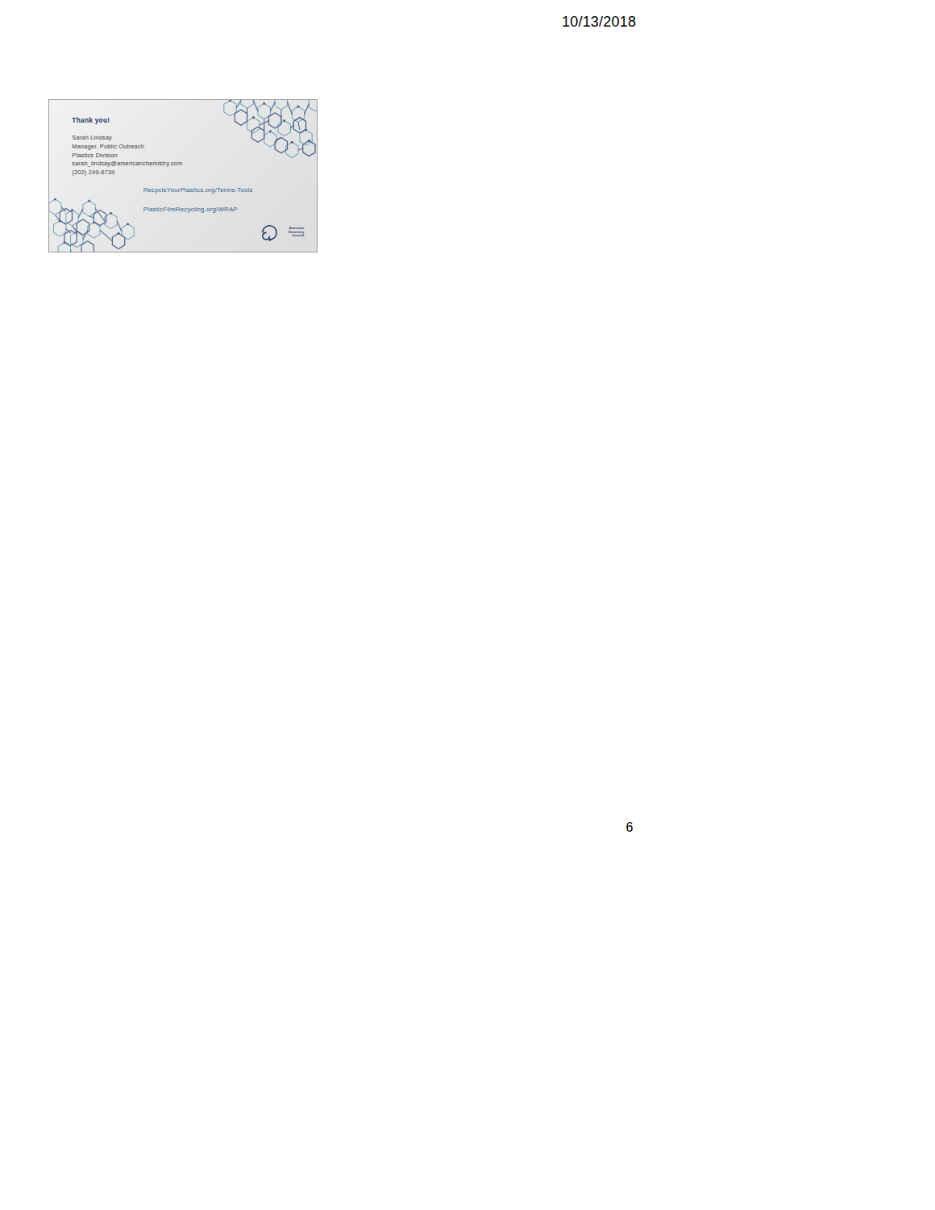10/13/2018
Thank you!
Sarah Lindsay
Manager, Public Outreach
Plastics Division
sarah_lindsay@americanchemistry.com
(202) 249-6739
RecycleYourPlastics.org/Terms-Tools
PlasticFilmRecycling.org/WRAP
American Chemistry Council
6